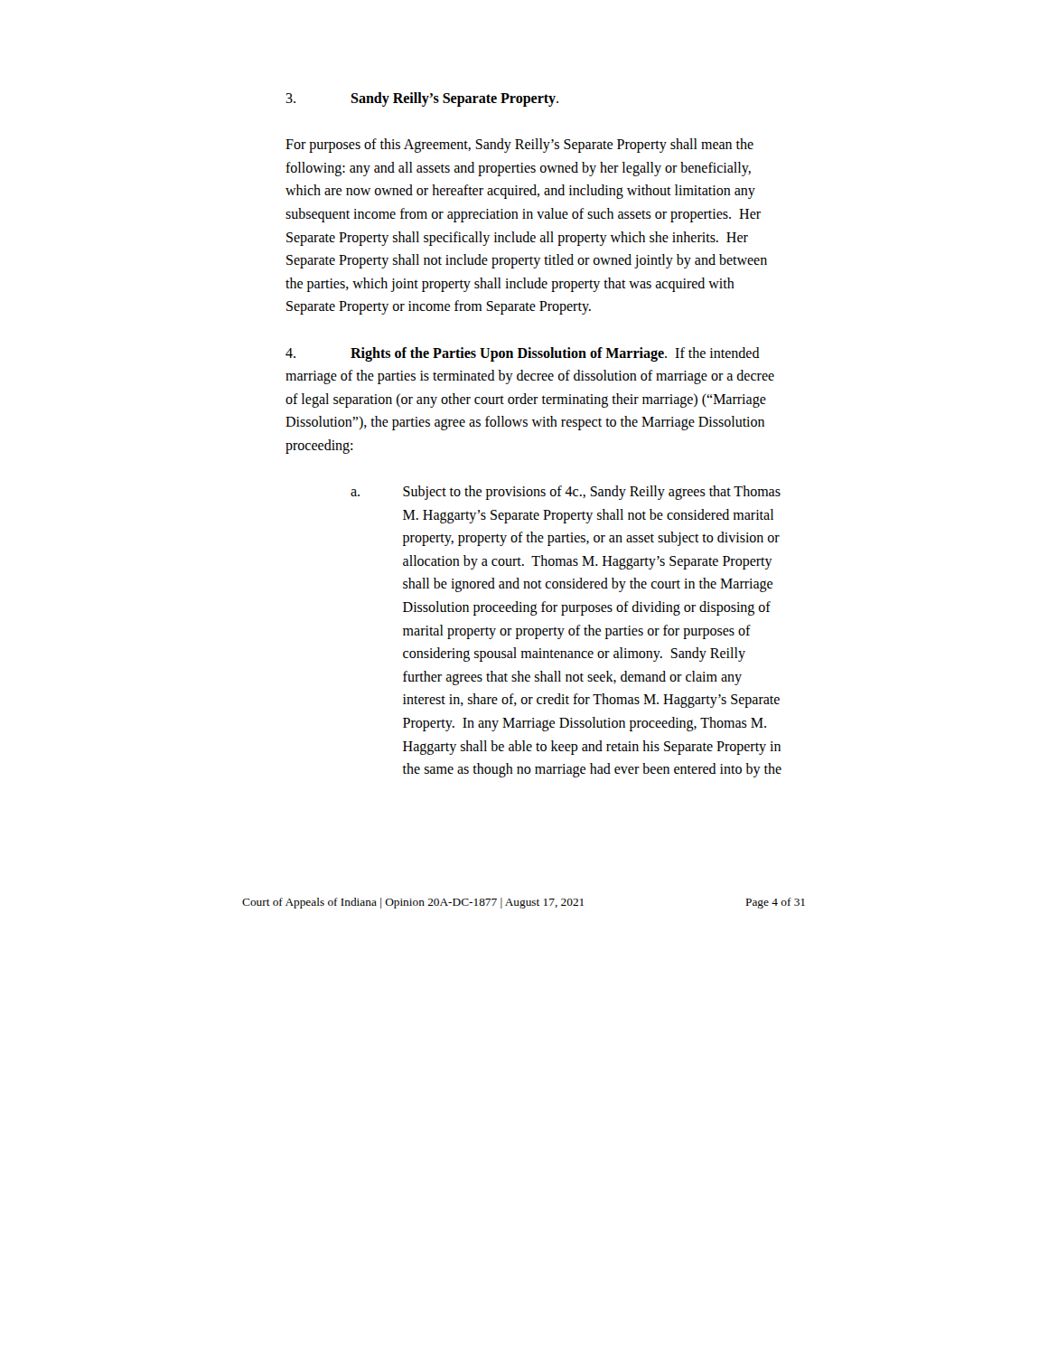3. Sandy Reilly’s Separate Property.
For purposes of this Agreement, Sandy Reilly’s Separate Property shall mean the following: any and all assets and properties owned by her legally or beneficially, which are now owned or hereafter acquired, and including without limitation any subsequent income from or appreciation in value of such assets or properties. Her Separate Property shall specifically include all property which she inherits. Her Separate Property shall not include property titled or owned jointly by and between the parties, which joint property shall include property that was acquired with Separate Property or income from Separate Property.
4. Rights of the Parties Upon Dissolution of Marriage. If the intended marriage of the parties is terminated by decree of dissolution of marriage or a decree of legal separation (or any other court order terminating their marriage) (“Marriage Dissolution”), the parties agree as follows with respect to the Marriage Dissolution proceeding:
a. Subject to the provisions of 4c., Sandy Reilly agrees that Thomas M. Haggarty’s Separate Property shall not be considered marital property, property of the parties, or an asset subject to division or allocation by a court. Thomas M. Haggarty’s Separate Property shall be ignored and not considered by the court in the Marriage Dissolution proceeding for purposes of dividing or disposing of marital property or property of the parties or for purposes of considering spousal maintenance or alimony. Sandy Reilly further agrees that she shall not seek, demand or claim any interest in, share of, or credit for Thomas M. Haggarty’s Separate Property. In any Marriage Dissolution proceeding, Thomas M. Haggarty shall be able to keep and retain his Separate Property in the same as though no marriage had ever been entered into by the
Court of Appeals of Indiana | Opinion 20A-DC-1877 | August 17, 2021 Page 4 of 31